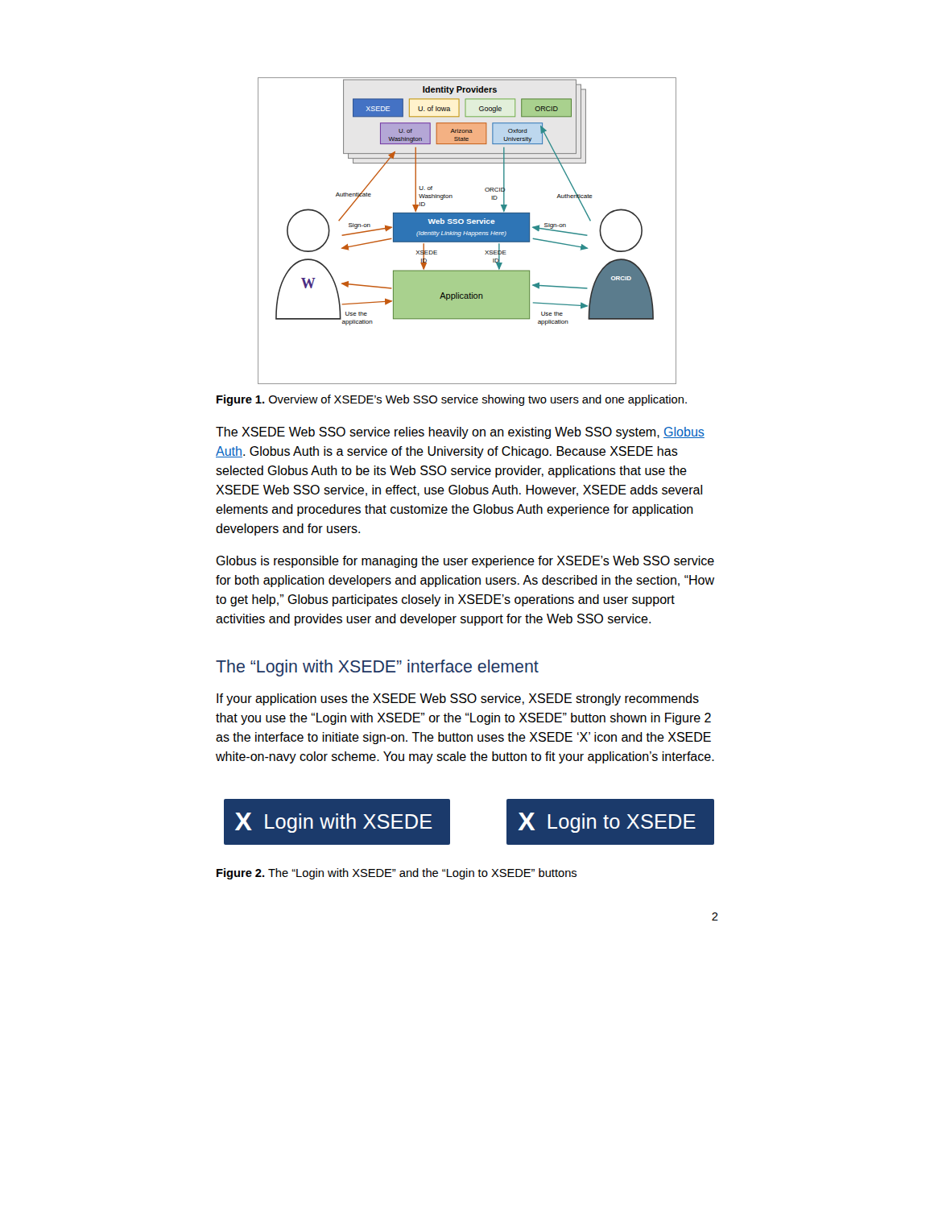Identity Providers XSEDE U. of Iowa Google ORCID U. of Washington Arizona State Oxford University Web SSO Service (Identity Linking Happens Here) Application W ORCiD Authenticate Authenticate U. of Washington ID ORCID ID Sign-on Sign-on XSEDE ID XSEDE ID Use the application Use the application
Figure 1. Overview of XSEDE’s Web SSO service showing two users and one application.
The XSEDE Web SSO service relies heavily on an existing Web SSO system, Globus Auth. Globus Auth is a service of the University of Chicago. Because XSEDE has selected Globus Auth to be its Web SSO service provider, applications that use the XSEDE Web SSO service, in effect, use Globus Auth. However, XSEDE adds several elements and procedures that customize the Globus Auth experience for application developers and for users.
Globus is responsible for managing the user experience for XSEDE’s Web SSO service for both application developers and application users. As described in the section, “How to get help,” Globus participates closely in XSEDE’s operations and user support activities and provides user and developer support for the Web SSO service.
The “Login with XSEDE” interface element
If your application uses the XSEDE Web SSO service, XSEDE strongly recommends that you use the “Login with XSEDE” or the “Login to XSEDE” button shown in Figure 2 as the interface to initiate sign-on. The button uses the XSEDE ‘X’ icon and the XSEDE white-on-navy color scheme. You may scale the button to fit your application’s interface.
XLogin with XSEDE XLogin to XSEDE
Figure 2. The “Login with XSEDE” and the “Login to XSEDE” buttons
2